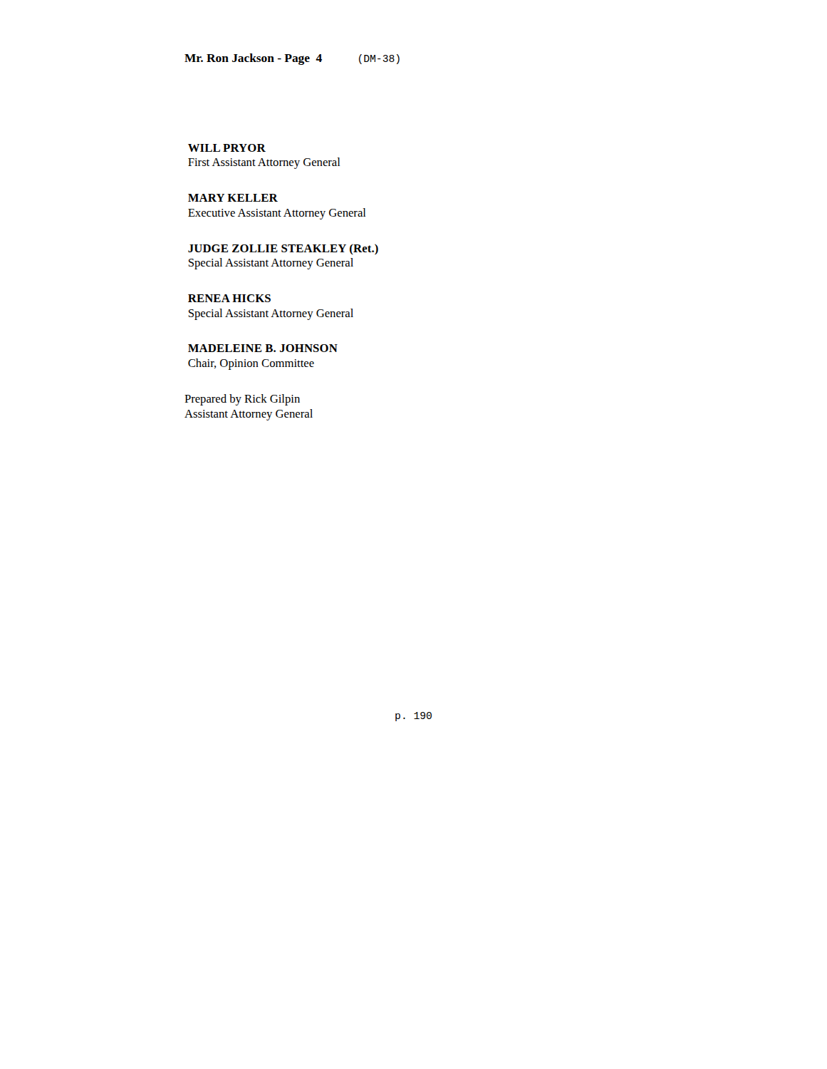Mr. Ron Jackson - Page 4 (DM-38)
WILL PRYOR
First Assistant Attorney General
MARY KELLER
Executive Assistant Attorney General
JUDGE ZOLLIE STEAKLEY (Ret.)
Special Assistant Attorney General
RENEA HICKS
Special Assistant Attorney General
MADELEINE B. JOHNSON
Chair, Opinion Committee
Prepared by Rick Gilpin
Assistant Attorney General
p. 190